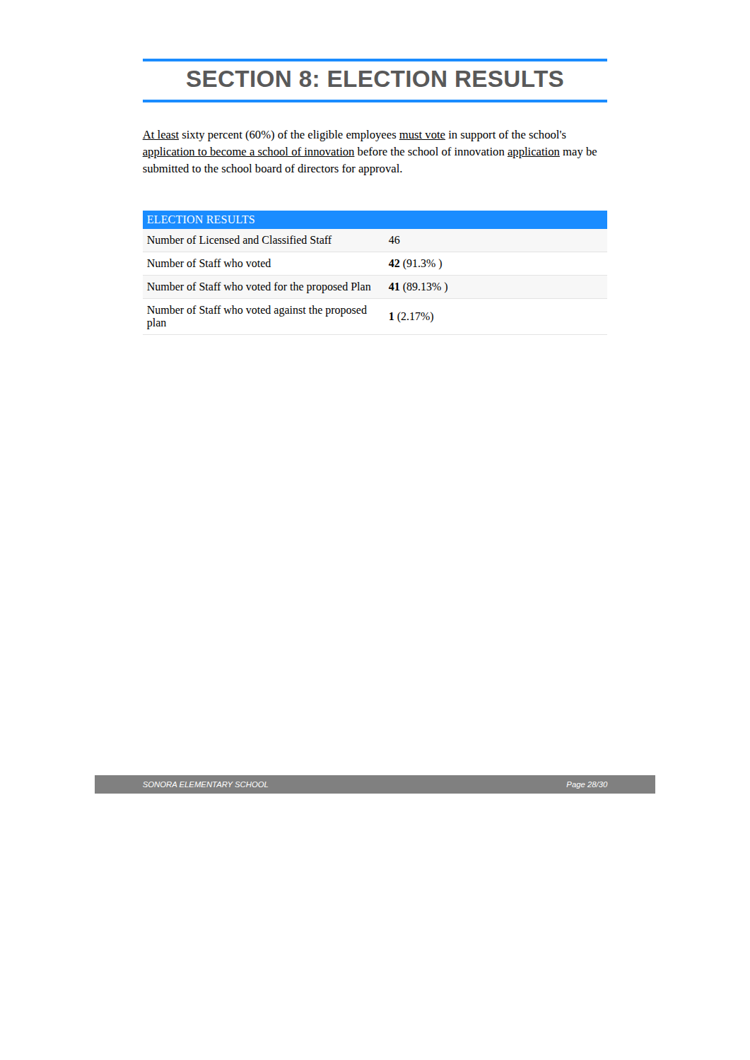SECTION 8: ELECTION RESULTS
At least sixty percent (60%) of the eligible employees must vote in support of the school's application to become a school of innovation before the school of innovation application may be submitted to the school board of directors for approval.
ELECTION RESULTS
| Number of Licensed and Classified Staff | 46 |
| Number of Staff who voted | 42 (91.3% ) |
| Number of Staff who voted for the proposed Plan | 41 (89.13% ) |
| Number of Staff who voted against the proposed plan | 1 (2.17%) |
SONORA ELEMENTARY SCHOOL Page 28/30